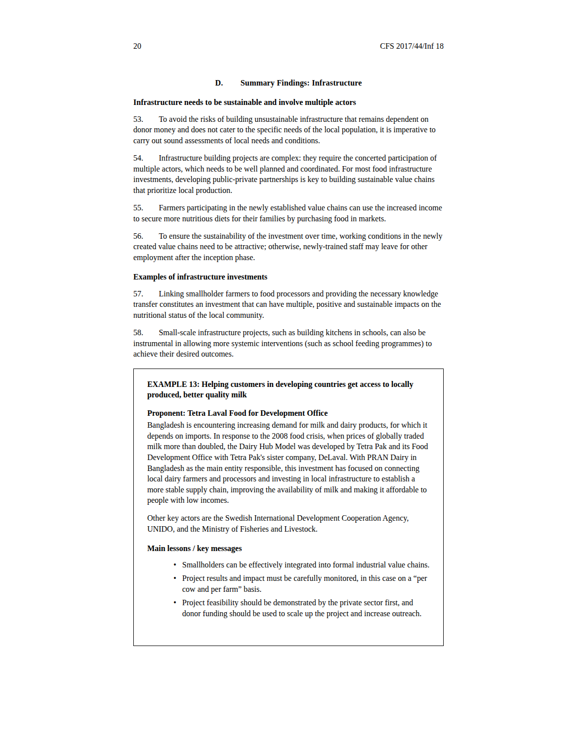20 CFS 2017/44/Inf 18
D. Summary Findings: Infrastructure
Infrastructure needs to be sustainable and involve multiple actors
53. To avoid the risks of building unsustainable infrastructure that remains dependent on donor money and does not cater to the specific needs of the local population, it is imperative to carry out sound assessments of local needs and conditions.
54. Infrastructure building projects are complex: they require the concerted participation of multiple actors, which needs to be well planned and coordinated. For most food infrastructure investments, developing public-private partnerships is key to building sustainable value chains that prioritize local production.
55. Farmers participating in the newly established value chains can use the increased income to secure more nutritious diets for their families by purchasing food in markets.
56. To ensure the sustainability of the investment over time, working conditions in the newly created value chains need to be attractive; otherwise, newly-trained staff may leave for other employment after the inception phase.
Examples of infrastructure investments
57. Linking smallholder farmers to food processors and providing the necessary knowledge transfer constitutes an investment that can have multiple, positive and sustainable impacts on the nutritional status of the local community.
58. Small-scale infrastructure projects, such as building kitchens in schools, can also be instrumental in allowing more systemic interventions (such as school feeding programmes) to achieve their desired outcomes.
EXAMPLE 13: Helping customers in developing countries get access to locally produced, better quality milk
Proponent: Tetra Laval Food for Development Office
Bangladesh is encountering increasing demand for milk and dairy products, for which it depends on imports. In response to the 2008 food crisis, when prices of globally traded milk more than doubled, the Dairy Hub Model was developed by Tetra Pak and its Food Development Office with Tetra Pak's sister company, DeLaval. With PRAN Dairy in Bangladesh as the main entity responsible, this investment has focused on connecting local dairy farmers and processors and investing in local infrastructure to establish a more stable supply chain, improving the availability of milk and making it affordable to people with low incomes.
Other key actors are the Swedish International Development Cooperation Agency, UNIDO, and the Ministry of Fisheries and Livestock.
Main lessons / key messages
Smallholders can be effectively integrated into formal industrial value chains.
Project results and impact must be carefully monitored, in this case on a “per cow and per farm” basis.
Project feasibility should be demonstrated by the private sector first, and donor funding should be used to scale up the project and increase outreach.